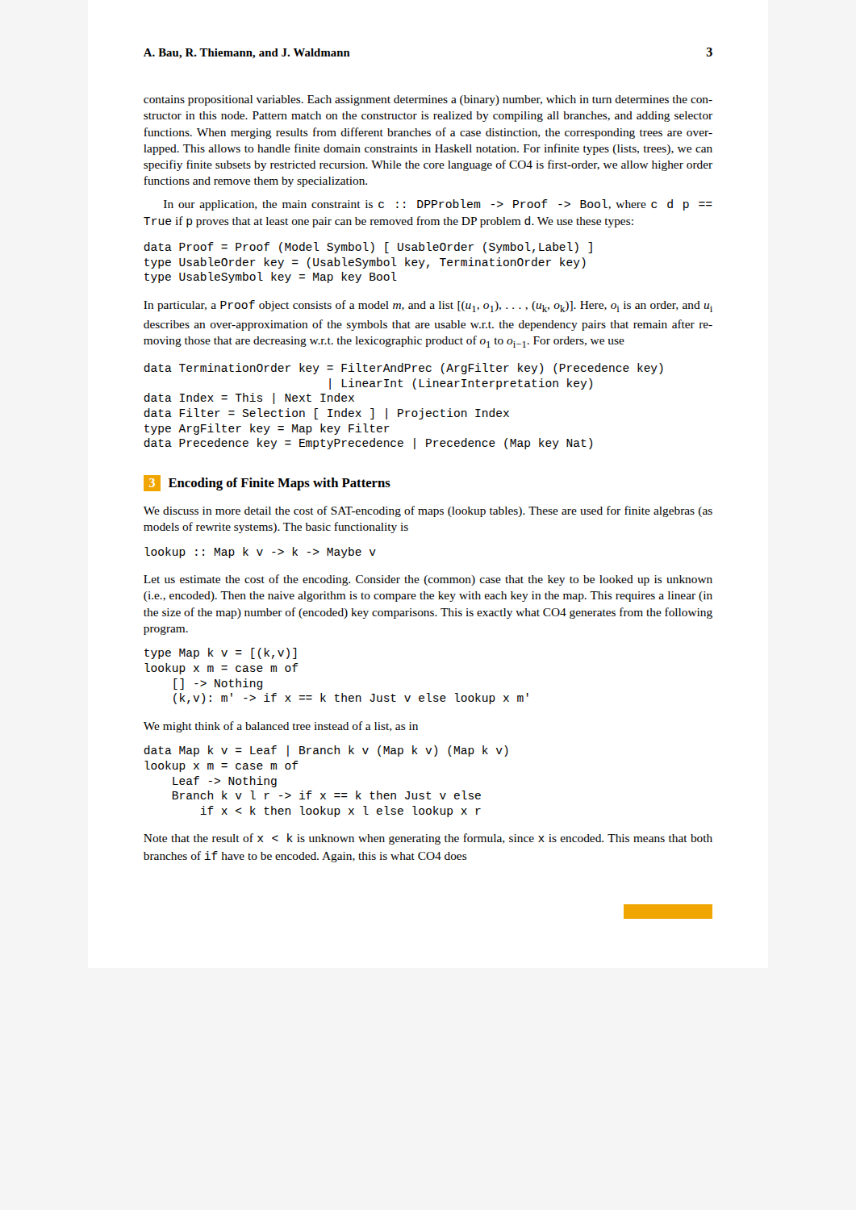A. Bau, R. Thiemann, and J. Waldmann 3
contains propositional variables. Each assignment determines a (binary) number, which in turn determines the constructor in this node. Pattern match on the constructor is realized by compiling all branches, and adding selector functions. When merging results from different branches of a case distinction, the corresponding trees are overlapped. This allows to handle finite domain constraints in Haskell notation. For infinite types (lists, trees), we can specifiy finite subsets by restricted recursion. While the core language of CO4 is first-order, we allow higher order functions and remove them by specialization.
In our application, the main constraint is c :: DPProblem -> Proof -> Bool, where c d p == True if p proves that at least one pair can be removed from the DP problem d. We use these types:
data Proof = Proof (Model Symbol) [ UsableOrder (Symbol,Label) ]
type UsableOrder key = (UsableSymbol key, TerminationOrder key)
type UsableSymbol key = Map key Bool
In particular, a Proof object consists of a model m, and a list [(u1, o1), . . . , (uk, ok)]. Here, oi is an order, and ui describes an over-approximation of the symbols that are usable w.r.t. the dependency pairs that remain after removing those that are decreasing w.r.t. the lexicographic product of o1 to oi−1. For orders, we use
data TerminationOrder key = FilterAndPrec (ArgFilter key) (Precedence key)
                          | LinearInt (LinearInterpretation key)
data Index = This | Next Index
data Filter = Selection [ Index ] | Projection Index
type ArgFilter key = Map key Filter
data Precedence key = EmptyPrecedence | Precedence (Map key Nat)
3 Encoding of Finite Maps with Patterns
We discuss in more detail the cost of SAT-encoding of maps (lookup tables). These are used for finite algebras (as models of rewrite systems). The basic functionality is
lookup :: Map k v -> k -> Maybe v
Let us estimate the cost of the encoding. Consider the (common) case that the key to be looked up is unknown (i.e., encoded). Then the naive algorithm is to compare the key with each key in the map. This requires a linear (in the size of the map) number of (encoded) key comparisons. This is exactly what CO4 generates from the following program.
type Map k v = [(k,v)]
lookup x m = case m of
    [] -> Nothing
    (k,v): m' -> if x == k then Just v else lookup x m'
We might think of a balanced tree instead of a list, as in
data Map k v = Leaf | Branch k v (Map k v) (Map k v)
lookup x m = case m of
    Leaf -> Nothing
    Branch k v l r -> if x == k then Just v else
        if x < k then lookup x l else lookup x r
Note that the result of x < k is unknown when generating the formula, since x is encoded. This means that both branches of if have to be encoded. Again, this is what CO4 does